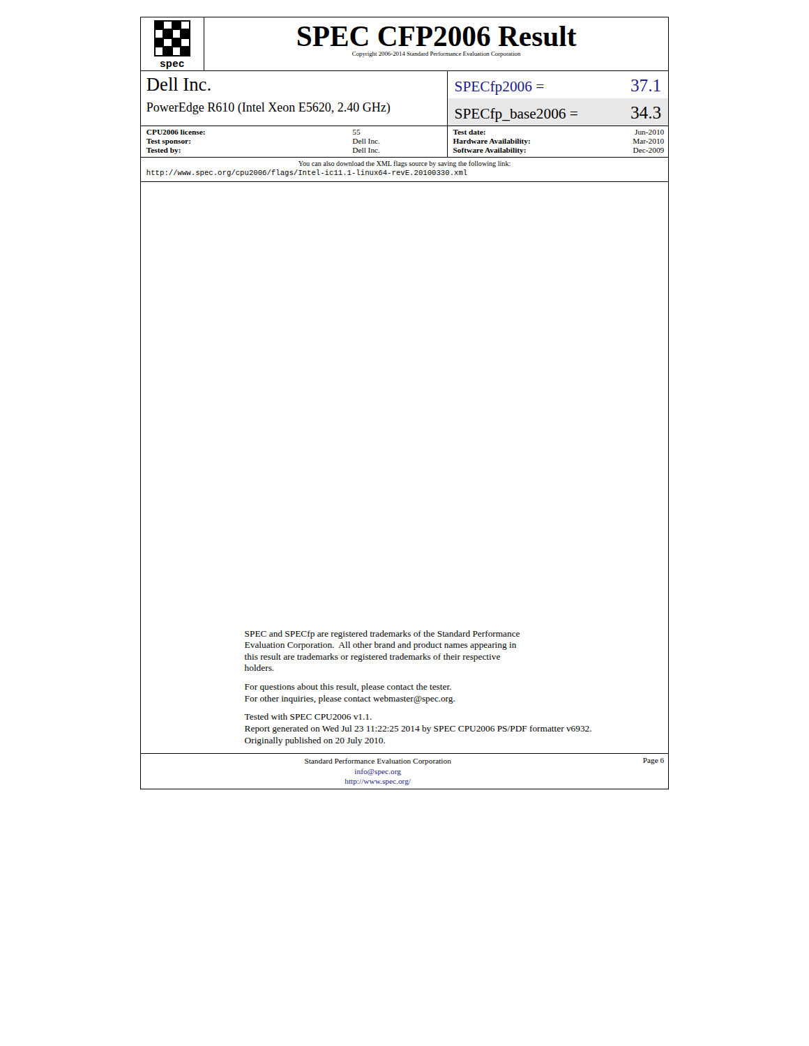spec
SPEC CFP2006 Result
Copyright 2006-2014 Standard Performance Evaluation Corporation
Dell Inc.
PowerEdge R610 (Intel Xeon E5620, 2.40 GHz)
SPECfp2006 = 37.1
SPECfp_base2006 = 34.3
| CPU2006 license: | 55 |
| Test sponsor: | Dell Inc. |
| Tested by: | Dell Inc. |
| Test date: | Jun-2010 |
| Hardware Availability: | Mar-2010 |
| Software Availability: | Dec-2009 |
You can also download the XML flags source by saving the following link:
http://www.spec.org/cpu2006/flags/Intel-ic11.1-linux64-revE.20100330.xml
SPEC and SPECfp are registered trademarks of the Standard Performance
Evaluation Corporation. All other brand and product names appearing in
this result are trademarks or registered trademarks of their respective
holders.
For questions about this result, please contact the tester.
For other inquiries, please contact webmaster@spec.org.
Tested with SPEC CPU2006 v1.1.
Report generated on Wed Jul 23 11:22:25 2014 by SPEC CPU2006 PS/PDF formatter v6932.
Originally published on 20 July 2010.
Standard Performance Evaluation Corporation
info@spec.org
http://www.spec.org/
Page 6